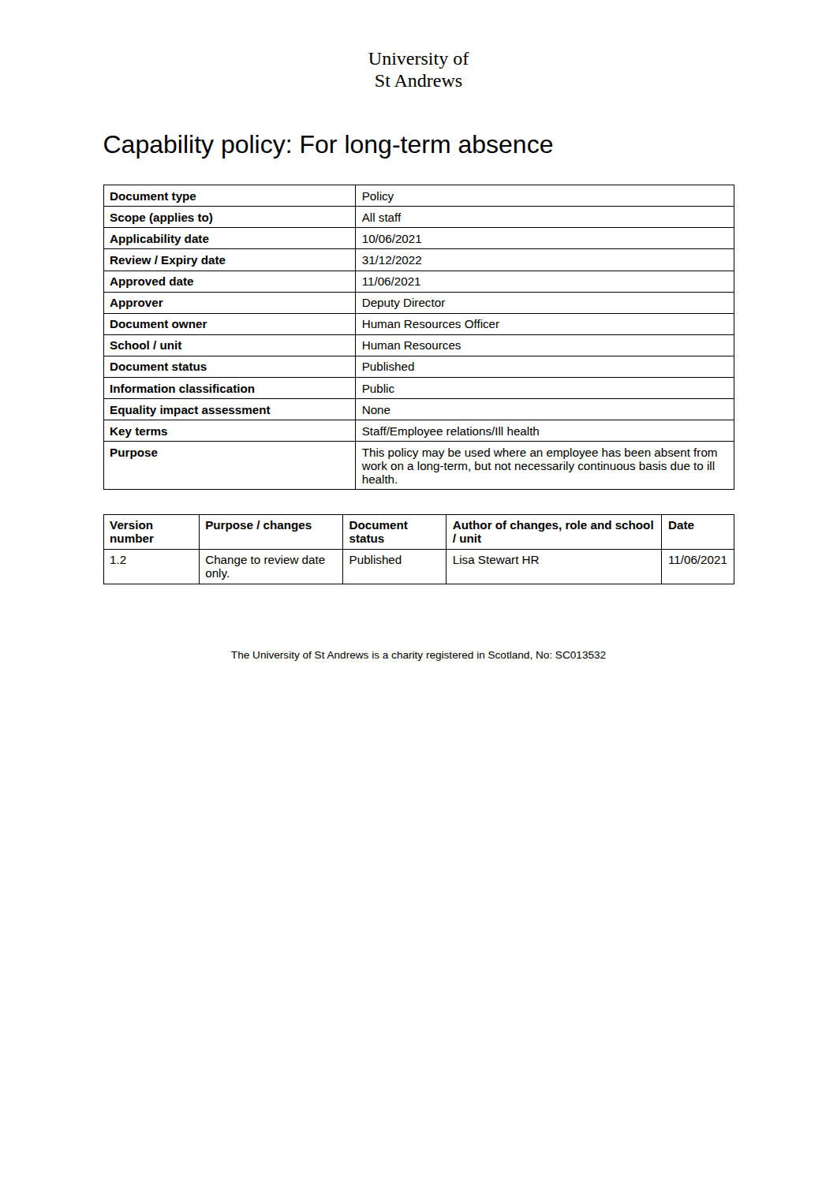University of
St Andrews
Capability policy: For long-term absence
| Document type | Policy |
| Scope (applies to) | All staff |
| Applicability date | 10/06/2021 |
| Review / Expiry date | 31/12/2022 |
| Approved date | 11/06/2021 |
| Approver | Deputy Director |
| Document owner | Human Resources Officer |
| School / unit | Human Resources |
| Document status | Published |
| Information classification | Public |
| Equality impact assessment | None |
| Key terms | Staff/Employee relations/Ill health |
| Purpose | This policy may be used where an employee has been absent from work on a long-term, but not necessarily continuous basis due to ill health. |
| Version number | Purpose / changes | Document status | Author of changes, role and school / unit | Date |
| --- | --- | --- | --- | --- |
| 1.2 | Change to review date only. | Published | Lisa Stewart HR | 11/06/2021 |
The University of St Andrews is a charity registered in Scotland, No: SC013532